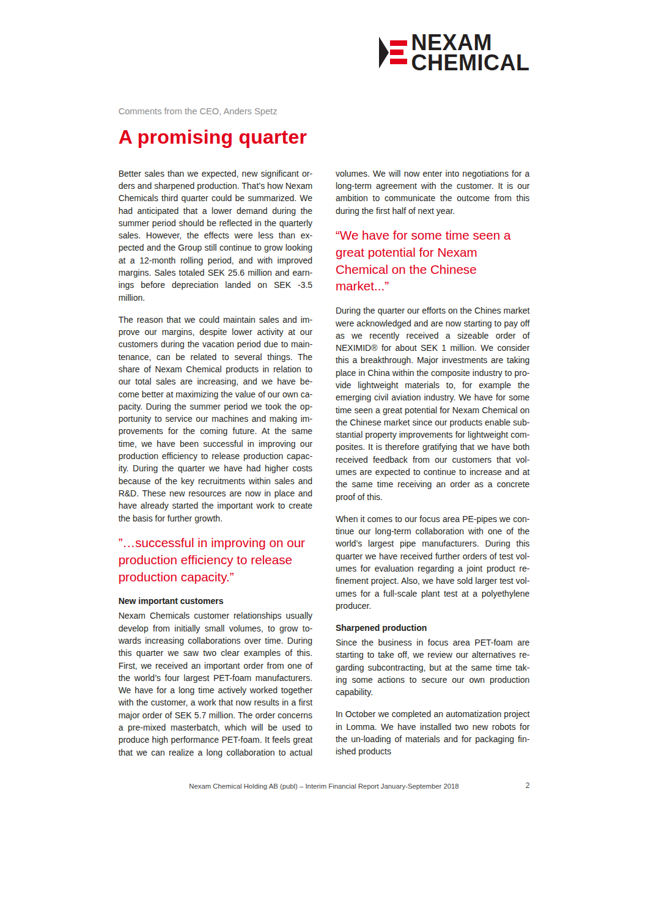Nexam Chemical
Comments from the CEO, Anders Spetz
A promising quarter
Better sales than we expected, new significant orders and sharpened production. That’s how Nexam Chemicals third quarter could be summarized. We had anticipated that a lower demand during the summer period should be reflected in the quarterly sales. However, the effects were less than expected and the Group still continue to grow looking at a 12-month rolling period, and with improved margins. Sales totaled SEK 25.6 million and earnings before depreciation landed on SEK -3.5 million.
The reason that we could maintain sales and improve our margins, despite lower activity at our customers during the vacation period due to maintenance, can be related to several things. The share of Nexam Chemical products in relation to our total sales are increasing, and we have become better at maximizing the value of our own capacity. During the summer period we took the opportunity to service our machines and making improvements for the coming future. At the same time, we have been successful in improving our production efficiency to release production capacity. During the quarter we have had higher costs because of the key recruitments within sales and R&D. These new resources are now in place and have already started the important work to create the basis for further growth.
”…successful in improving on our production efficiency to release production capacity.”
New important customers
Nexam Chemicals customer relationships usually develop from initially small volumes, to grow towards increasing collaborations over time. During this quarter we saw two clear examples of this. First, we received an important order from one of the world’s four largest PET-foam manufacturers. We have for a long time actively worked together with the customer, a work that now results in a first major order of SEK 5.7 million. The order concerns a pre-mixed masterbatch, which will be used to produce high performance PET-foam. It feels great that we can realize a long collaboration to actual volumes. We will now enter into negotiations for a long-term agreement with the customer. It is our ambition to communicate the outcome from this during the first half of next year.
“We have for some time seen a great potential for Nexam Chemical on the Chinese market...”
During the quarter our efforts on the Chines market were acknowledged and are now starting to pay off as we recently received a sizeable order of NEXIMID® for about SEK 1 million. We consider this a breakthrough. Major investments are taking place in China within the composite industry to provide lightweight materials to, for example the emerging civil aviation industry. We have for some time seen a great potential for Nexam Chemical on the Chinese market since our products enable substantial property improvements for lightweight composites. It is therefore gratifying that we have both received feedback from our customers that volumes are expected to continue to increase and at the same time receiving an order as a concrete proof of this.
When it comes to our focus area PE-pipes we continue our long-term collaboration with one of the world’s largest pipe manufacturers. During this quarter we have received further orders of test volumes for evaluation regarding a joint product refinement project. Also, we have sold larger test volumes for a full-scale plant test at a polyethylene producer.
Sharpened production
Since the business in focus area PET-foam are starting to take off, we review our alternatives regarding subcontracting, but at the same time taking some actions to secure our own production capability.
In October we completed an automatization project in Lomma. We have installed two new robots for the un-loading of materials and for packaging finished products
Nexam Chemical Holding AB (publ) – Interim Financial Report January-September 2018
2